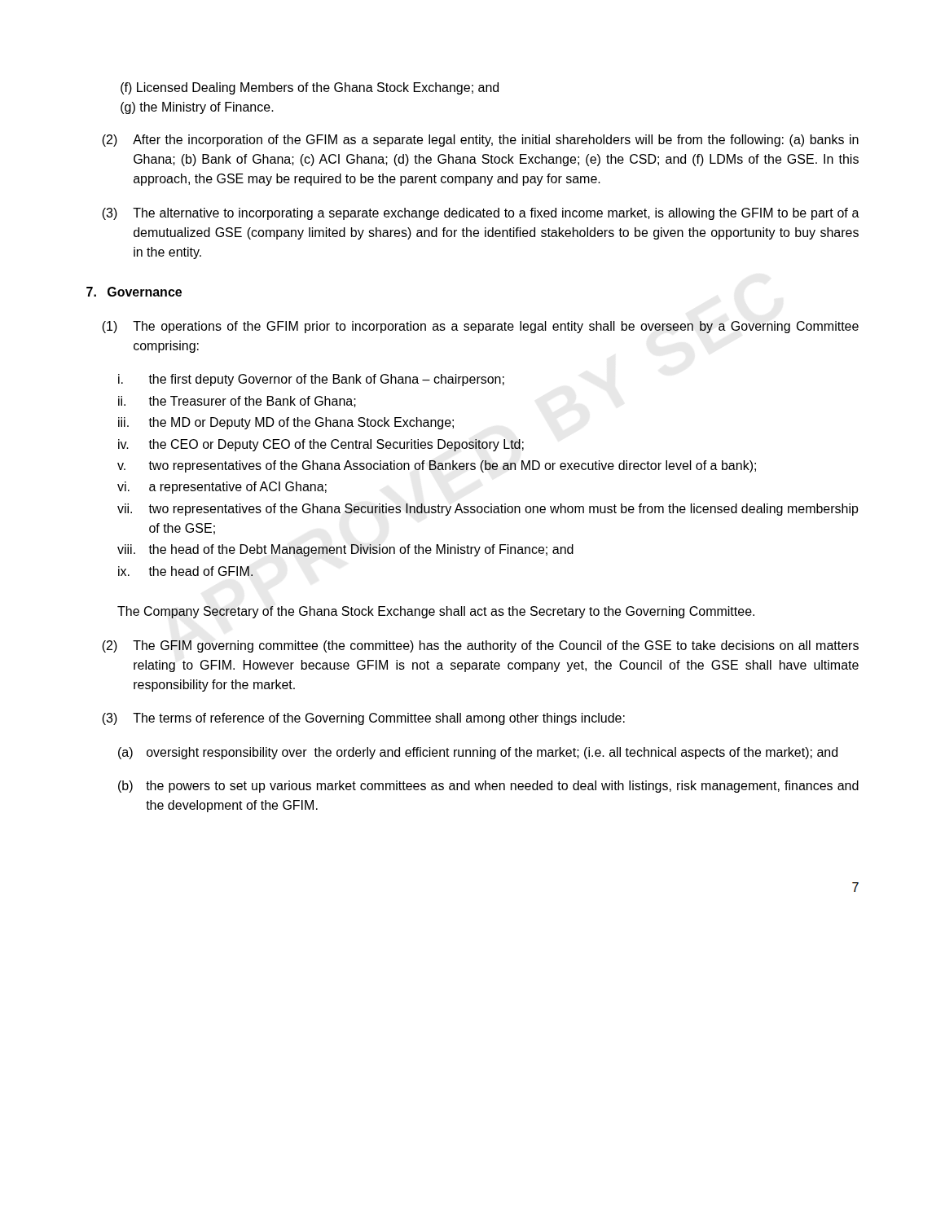APPROVED BY SEC
(f) Licensed Dealing Members of the Ghana Stock Exchange; and
(g) the Ministry of Finance.
(2)
After the incorporation of the GFIM as a separate legal entity, the initial shareholders will be from the following: (a) banks in Ghana; (b) Bank of Ghana; (c) ACI Ghana; (d) the Ghana Stock Exchange; (e) the CSD; and (f) LDMs of the GSE. In this approach, the GSE may be required to be the parent company and pay for same.
(3)
The alternative to incorporating a separate exchange dedicated to a fixed income market, is allowing the GFIM to be part of a demutualized GSE (company limited by shares) and for the identified stakeholders to be given the opportunity to buy shares in the entity.
7. Governance
(1)
The operations of the GFIM prior to incorporation as a separate legal entity shall be overseen by a Governing Committee comprising:
i. the first deputy Governor of the Bank of Ghana – chairperson;
ii. the Treasurer of the Bank of Ghana;
iii. the MD or Deputy MD of the Ghana Stock Exchange;
iv. the CEO or Deputy CEO of the Central Securities Depository Ltd;
v. two representatives of the Ghana Association of Bankers (be an MD or executive director level of a bank);
vi. a representative of ACI Ghana;
vii. two representatives of the Ghana Securities Industry Association one whom must be from the licensed dealing membership of the GSE;
viii. the head of the Debt Management Division of the Ministry of Finance; and
ix. the head of GFIM.
The Company Secretary of the Ghana Stock Exchange shall act as the Secretary to the Governing Committee.
(2)
The GFIM governing committee (the committee) has the authority of the Council of the GSE to take decisions on all matters relating to GFIM. However because GFIM is not a separate company yet, the Council of the GSE shall have ultimate responsibility for the market.
(3)
The terms of reference of the Governing Committee shall among other things include:
(a)
oversight responsibility over the orderly and efficient running of the market; (i.e. all technical aspects of the market); and
(b)
the powers to set up various market committees as and when needed to deal with listings, risk management, finances and the development of the GFIM.
7